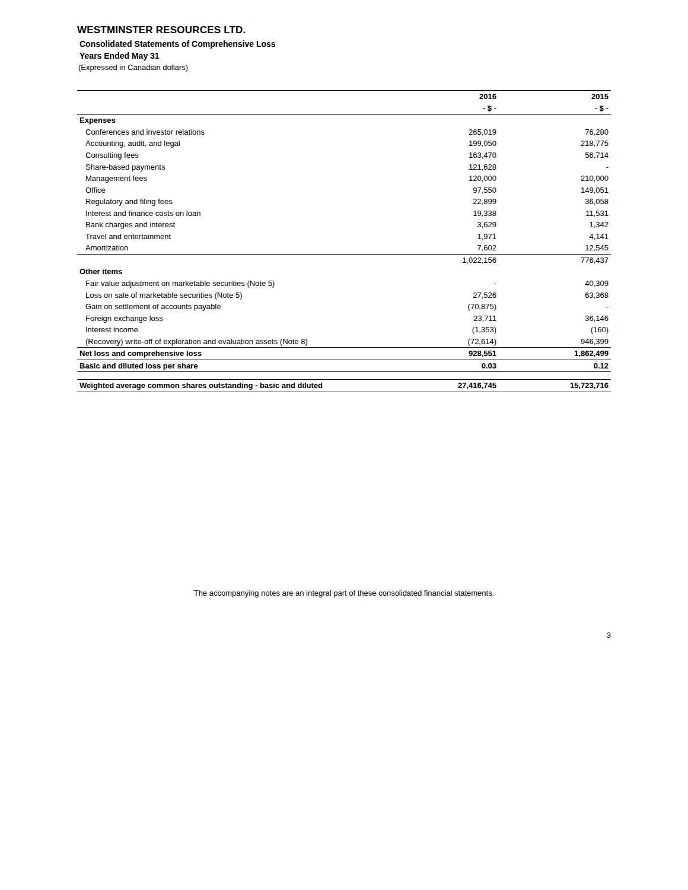WESTMINSTER RESOURCES LTD.
Consolidated Statements of Comprehensive Loss
Years Ended May 31
(Expressed in Canadian dollars)
| | 2016 | 2015 |
| --- | --- | --- |
| | - $ - | - $ - |
| Expenses | | |
| Conferences and investor relations | 265,019 | 76,280 |
| Accounting, audit, and legal | 199,050 | 218,775 |
| Consulting fees | 163,470 | 56,714 |
| Share-based payments | 121,628 | - |
| Management fees | 120,000 | 210,000 |
| Office | 97,550 | 149,051 |
| Regulatory and filing fees | 22,899 | 36,058 |
| Interest and finance costs on loan | 19,338 | 11,531 |
| Bank charges and interest | 3,629 | 1,342 |
| Travel and entertainment | 1,971 | 4,141 |
| Amortization | 7,602 | 12,545 |
| | 1,022,156 | 776,437 |
| Other items | | |
| Fair value adjustment on marketable securities (Note 5) | - | 40,309 |
| Loss on sale of marketable securities (Note 5) | 27,526 | 63,368 |
| Gain on settlement of accounts payable | (70,875) | - |
| Foreign exchange loss | 23,711 | 36,146 |
| Interest income | (1,353) | (160) |
| (Recovery) write-off of exploration and evaluation assets (Note 8) | (72,614) | 946,399 |
| Net loss and comprehensive loss | 928,551 | 1,862,499 |
| Basic and diluted loss per share | 0.03 | 0.12 |
| Weighted average common shares outstanding - basic and diluted | 27,416,745 | 15,723,716 |
The accompanying notes are an integral part of these consolidated financial statements.
3